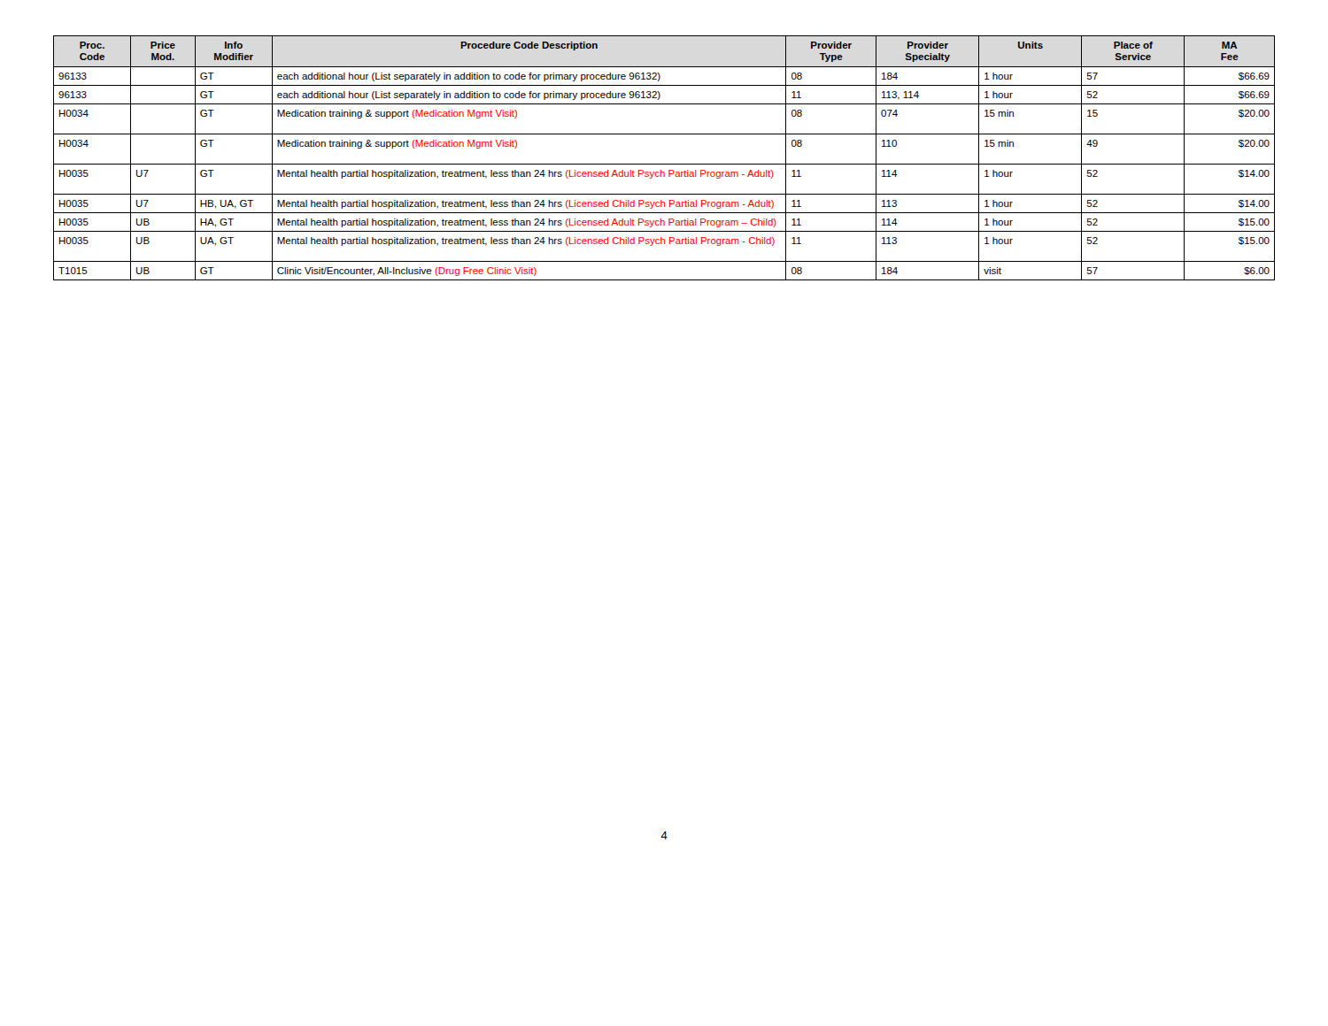| Proc. Code | Price Mod. | Info Modifier | Procedure Code Description | Provider Type | Provider Specialty | Units | Place of Service | MA Fee |
| --- | --- | --- | --- | --- | --- | --- | --- | --- |
| 96133 | | GT | each additional hour (List separately in addition to code for primary procedure 96132) | 08 | 184 | 1 hour | 57 | $66.69 |
| 96133 | | GT | each additional hour (List separately in addition to code for primary procedure 96132) | 11 | 113, 114 | 1 hour | 52 | $66.69 |
| H0034 | | GT | Medication training & support (Medication Mgmt Visit) | 08 | 074 | 15 min | 15 | $20.00 |
| H0034 | | GT | Medication training & support (Medication Mgmt Visit) | 08 | 110 | 15 min | 49 | $20.00 |
| H0035 | U7 | GT | Mental health partial hospitalization, treatment, less than 24 hrs (Licensed Adult Psych Partial Program - Adult) | 11 | 114 | 1 hour | 52 | $14.00 |
| H0035 | U7 | HB, UA, GT | Mental health partial hospitalization, treatment, less than 24 hrs (Licensed Child Psych Partial Program - Adult) | 11 | 113 | 1 hour | 52 | $14.00 |
| H0035 | UB | HA, GT | Mental health partial hospitalization, treatment, less than 24 hrs (Licensed Adult Psych Partial Program – Child) | 11 | 114 | 1 hour | 52 | $15.00 |
| H0035 | UB | UA, GT | Mental health partial hospitalization, treatment, less than 24 hrs (Licensed Child Psych Partial Program - Child) | 11 | 113 | 1 hour | 52 | $15.00 |
| T1015 | UB | GT | Clinic Visit/Encounter, All-Inclusive (Drug Free Clinic Visit) | 08 | 184 | visit | 57 | $6.00 |
4